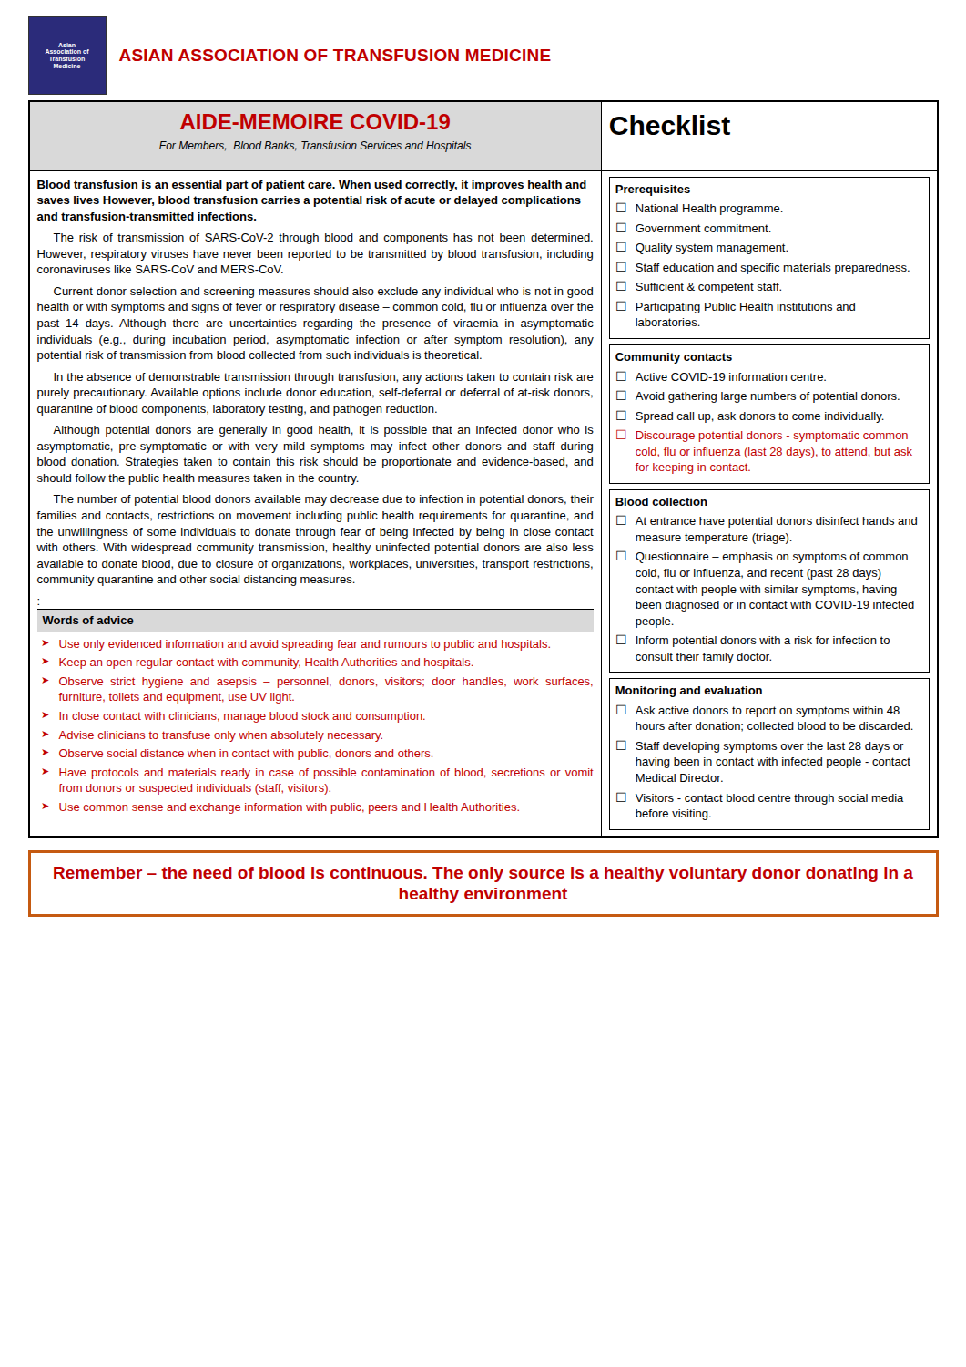Asian Association of Transfusion Medicine
ASIAN ASSOCIATION OF TRANSFUSION MEDICINE
| AIDE-MEMOIRE COVID-19 For Members, Blood Banks, Transfusion Services and Hospitals | Checklist |
| Blood transfusion is an essential part of patient care. When used correctly, it improves health and saves lives However, blood transfusion carries a potential risk of acute or delayed complications and transfusion-transmitted infections. The risk of transmission of SARS-CoV-2 through blood and components has not been determined. However, respiratory viruses have never been reported to be transmitted by blood transfusion, including coronaviruses like SARS-CoV and MERS-CoV. Current donor selection and screening measures should also exclude any individual who is not in good health or with symptoms and signs of fever or respiratory disease – common cold, flu or influenza over the past 14 days. Although there are uncertainties regarding the presence of viraemia in asymptomatic individuals (e.g., during incubation period, asymptomatic infection or after symptom resolution), any potential risk of transmission from blood collected from such individuals is theoretical. In the absence of demonstrable transmission through transfusion, any actions taken to contain risk are purely precautionary. Available options include donor education, self-deferral or deferral of at-risk donors, quarantine of blood components, laboratory testing, and pathogen reduction. Although potential donors are generally in good health, it is possible that an infected donor who is asymptomatic, pre-symptomatic or with very mild symptoms may infect other donors and staff during blood donation. Strategies taken to contain this risk should be proportionate and evidence-based, and should follow the public health measures taken in the country. The number of potential blood donors available may decrease due to infection in potential donors, their families and contacts, restrictions on movement including public health requirements for quarantine, and the unwillingness of some individuals to donate through fear of being infected by being in close contact with others. With widespread community transmission, healthy uninfected potential donors are also less available to donate blood, due to closure of organizations, workplaces, universities, transport restrictions, community quarantine and other social distancing measures. : Words of advice Use only evidenced information and avoid spreading fear and rumours to public and hospitals. Keep an open regular contact with community, Health Authorities and hospitals. Observe strict hygiene and asepsis – personnel, donors, visitors; door handles, work surfaces, furniture, toilets and equipment, use UV light. In close contact with clinicians, manage blood stock and consumption. Advise clinicians to transfuse only when absolutely necessary. Observe social distance when in contact with public, donors and others. Have protocols and materials ready in case of possible contamination of blood, secretions or vomit from donors or suspected individuals (staff, visitors). Use common sense and exchange information with public, peers and Health Authorities. | Prerequisites National Health programme. Government commitment. Quality system management. Staff education and specific materials preparedness. Sufficient & competent staff. Participating Public Health institutions and laboratories. Community contacts Active COVID-19 information centre. Avoid gathering large numbers of potential donors. Spread call up, ask donors to come individually. Discourage potential donors - symptomatic common cold, flu or influenza (last 28 days), to attend, but ask for keeping in contact. Blood collection At entrance have potential donors disinfect hands and measure temperature (triage). Questionnaire – emphasis on symptoms of common cold, flu or influenza, and recent (past 28 days) contact with people with similar symptoms, having been diagnosed or in contact with COVID-19 infected people. Inform potential donors with a risk for infection to consult their family doctor. Monitoring and evaluation Ask active donors to report on symptoms within 48 hours after donation; collected blood to be discarded. Staff developing symptoms over the last 28 days or having been in contact with infected people - contact Medical Director. Visitors - contact blood centre through social media before visiting. |
Remember – the need of blood is continuous. The only source is a healthy voluntary donor donating in a healthy environment